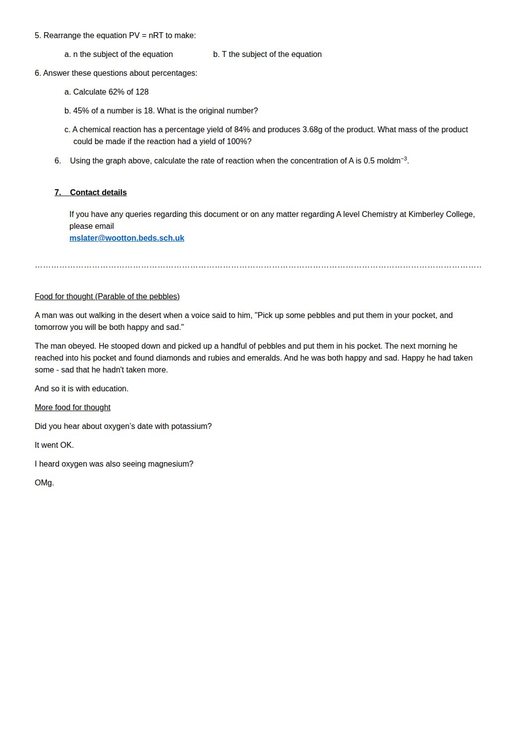5. Rearrange the equation PV = nRT to make:
a. n the subject of the equation b. T the subject of the equation
6. Answer these questions about percentages:
a. Calculate 62% of 128
b. 45% of a number is 18. What is the original number?
c. A chemical reaction has a percentage yield of 84% and produces 3.68g of the product. What mass of the product could be made if the reaction had a yield of 100%?
6. Using the graph above, calculate the rate of reaction when the concentration of A is 0.5 moldm−3.
7. Contact details
If you have any queries regarding this document or on any matter regarding A level Chemistry at Kimberley College, please email
mslater@wootton.beds.sch.uk
…………………………………………………………………………………………………………………………………………………………………………..
Food for thought (Parable of the pebbles)
A man was out walking in the desert when a voice said to him, "Pick up some pebbles and put them in your pocket, and tomorrow you will be both happy and sad."
The man obeyed. He stooped down and picked up a handful of pebbles and put them in his pocket. The next morning he reached into his pocket and found diamonds and rubies and emeralds. And he was both happy and sad. Happy he had taken some - sad that he hadn't taken more.
And so it is with education.
More food for thought
Did you hear about oxygen’s date with potassium?
It went OK.
I heard oxygen was also seeing magnesium?
OMg.